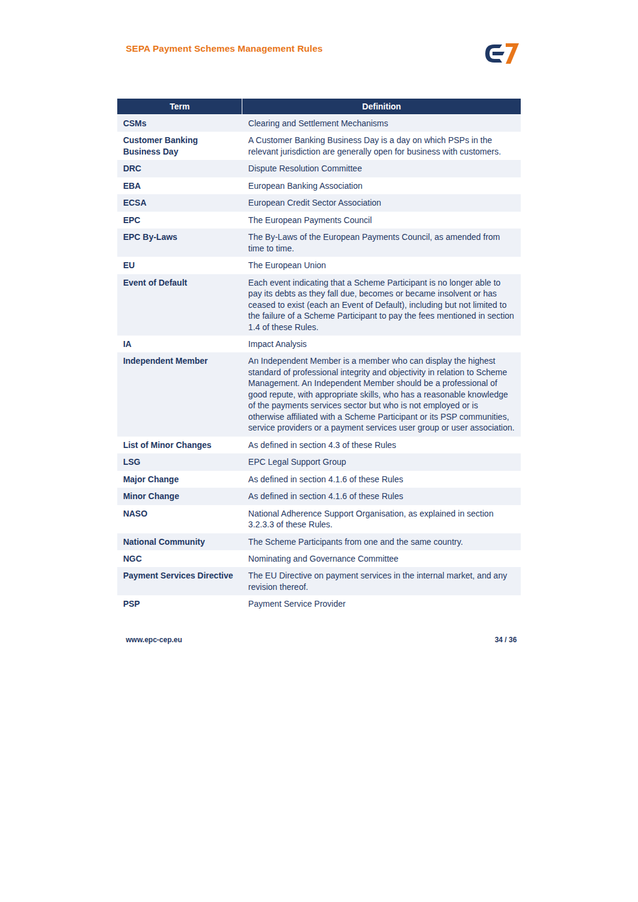SEPA Payment Schemes Management Rules
| Term | Definition |
| --- | --- |
| CSMs | Clearing and Settlement Mechanisms |
| Customer Banking Business Day | A Customer Banking Business Day is a day on which PSPs in the relevant jurisdiction are generally open for business with customers. |
| DRC | Dispute Resolution Committee |
| EBA | European Banking Association |
| ECSA | European Credit Sector Association |
| EPC | The European Payments Council |
| EPC By-Laws | The By-Laws of the European Payments Council, as amended from time to time. |
| EU | The European Union |
| Event of Default | Each event indicating that a Scheme Participant is no longer able to pay its debts as they fall due, becomes or became insolvent or has ceased to exist (each an Event of Default), including but not limited to the failure of a Scheme Participant to pay the fees mentioned in section 1.4 of these Rules. |
| IA | Impact Analysis |
| Independent Member | An Independent Member is a member who can display the highest standard of professional integrity and objectivity in relation to Scheme Management. An Independent Member should be a professional of good repute, with appropriate skills, who has a reasonable knowledge of the payments services sector but who is not employed or is otherwise affiliated with a Scheme Participant or its PSP communities, service providers or a payment services user group or user association. |
| List of Minor Changes | As defined in section 4.3 of these Rules |
| LSG | EPC Legal Support Group |
| Major Change | As defined in section 4.1.6 of these Rules |
| Minor Change | As defined in section 4.1.6 of these Rules |
| NASO | National Adherence Support Organisation, as explained in section 3.2.3.3 of these Rules. |
| National Community | The Scheme Participants from one and the same country. |
| NGC | Nominating and Governance Committee |
| Payment Services Directive | The EU Directive on payment services in the internal market, and any revision thereof. |
| PSP | Payment Service Provider |
www.epc-cep.eu
34 / 36